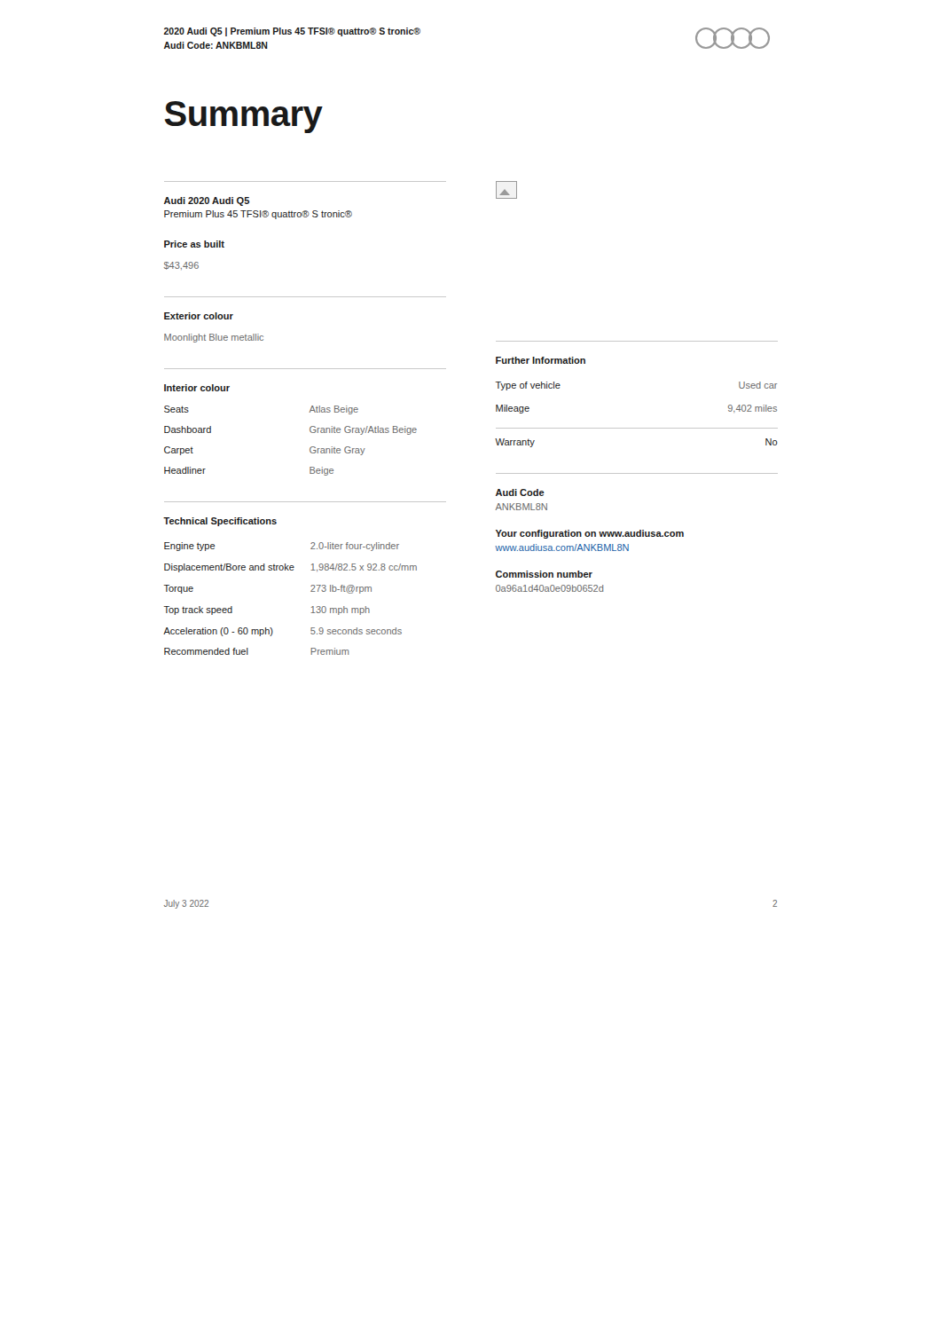2020 Audi Q5 | Premium Plus 45 TFSI® quattro® S tronic®
Audi Code: ANKBML8N
Summary
Audi 2020 Audi Q5
Premium Plus 45 TFSI® quattro® S tronic®
Price as built
$43,496
Exterior colour
Moonlight Blue metallic
Interior colour
Seats
Atlas Beige
Dashboard
Granite Gray/Atlas Beige
Carpet
Granite Gray
Headliner
Beige
Technical Specifications
| Engine type | 2.0-liter four-cylinder |
| Displacement/Bore and stroke | 1,984/82.5 x 92.8 cc/mm |
| Torque | 273 lb-ft@rpm |
| Top track speed | 130 mph mph |
| Acceleration (0 - 60 mph) | 5.9 seconds seconds |
| Recommended fuel | Premium |
Further Information
Type of vehicle Used car
Mileage 9,402 miles
Warranty No
Audi Code
ANKBML8N
Your configuration on www.audiusa.com
www.audiusa.com/ANKBML8N
Commission number
0a96a1d40a0e09b0652d
July 3 2022 2